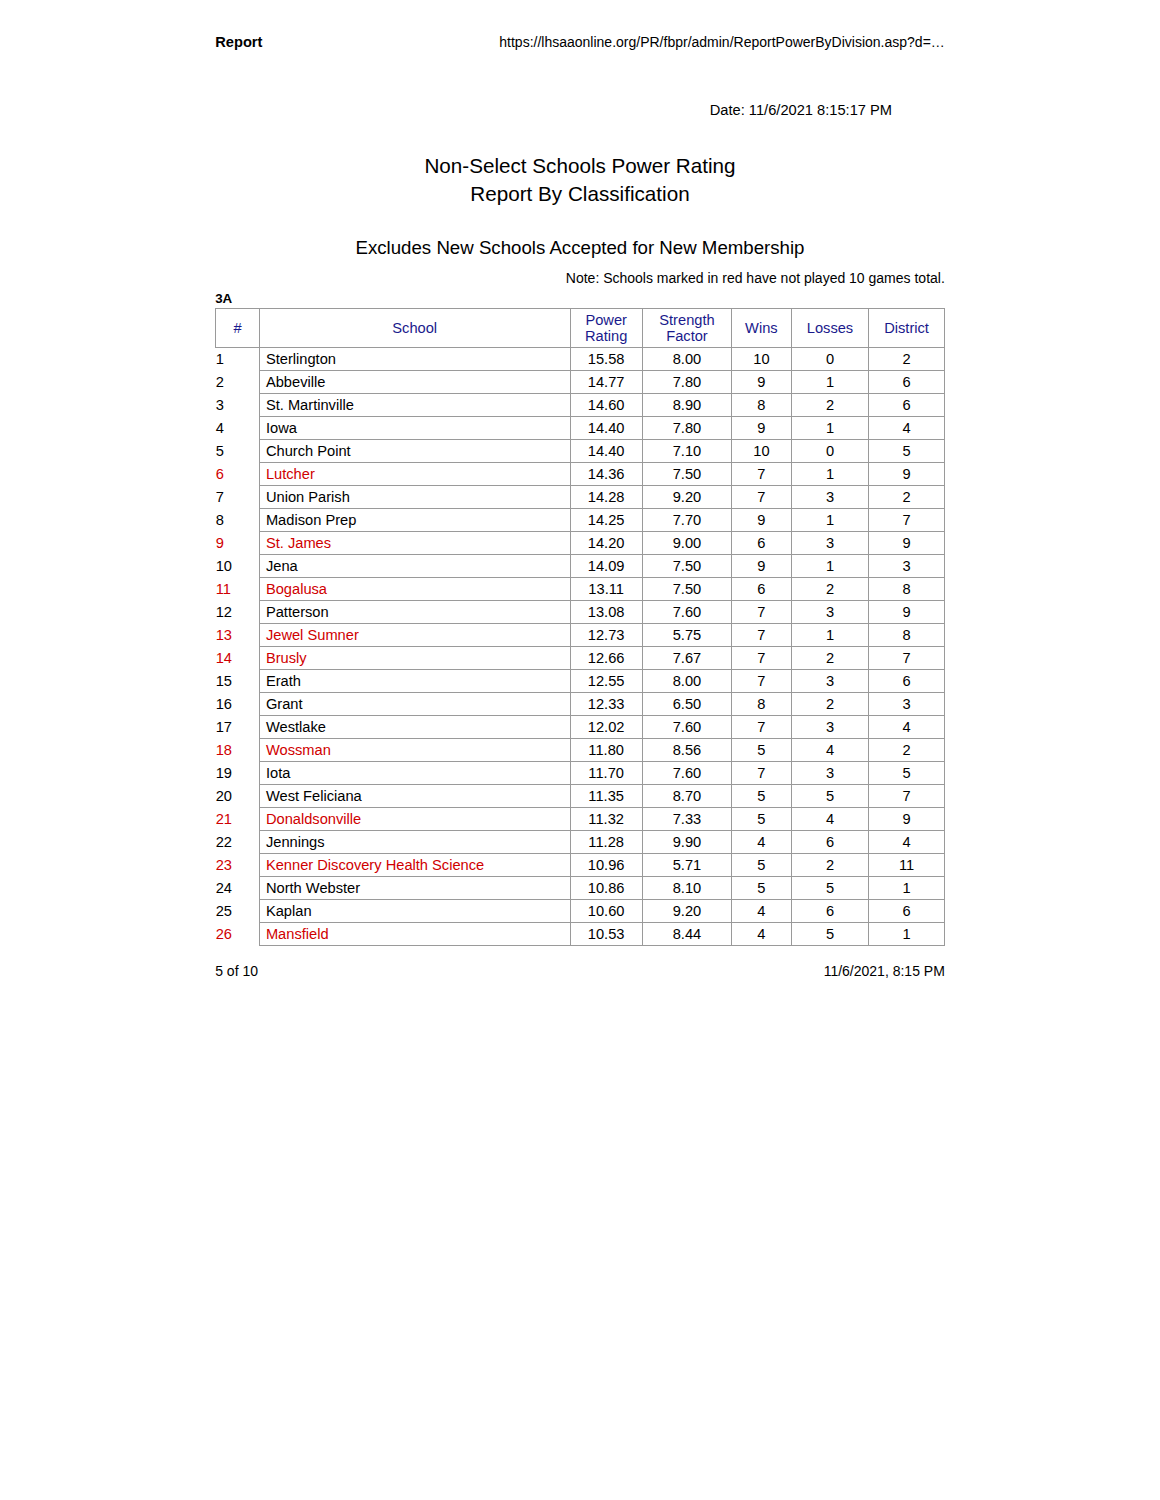Report
https://lhsaaonline.org/PR/fbpr/admin/ReportPowerByDivision.asp?d=…
Date: 11/6/2021 8:15:17 PM
Non-Select Schools Power Rating
Report By Classification
Excludes New Schools Accepted for New Membership
Note: Schools marked in red have not played 10 games total.
3A
| # | School | Power Rating | Strength Factor | Wins | Losses | District |
| --- | --- | --- | --- | --- | --- | --- |
| 1 | Sterlington | 15.58 | 8.00 | 10 | 0 | 2 |
| 2 | Abbeville | 14.77 | 7.80 | 9 | 1 | 6 |
| 3 | St. Martinville | 14.60 | 8.90 | 8 | 2 | 6 |
| 4 | Iowa | 14.40 | 7.80 | 9 | 1 | 4 |
| 5 | Church Point | 14.40 | 7.10 | 10 | 0 | 5 |
| 6 | Lutcher | 14.36 | 7.50 | 7 | 1 | 9 |
| 7 | Union Parish | 14.28 | 9.20 | 7 | 3 | 2 |
| 8 | Madison Prep | 14.25 | 7.70 | 9 | 1 | 7 |
| 9 | St. James | 14.20 | 9.00 | 6 | 3 | 9 |
| 10 | Jena | 14.09 | 7.50 | 9 | 1 | 3 |
| 11 | Bogalusa | 13.11 | 7.50 | 6 | 2 | 8 |
| 12 | Patterson | 13.08 | 7.60 | 7 | 3 | 9 |
| 13 | Jewel Sumner | 12.73 | 5.75 | 7 | 1 | 8 |
| 14 | Brusly | 12.66 | 7.67 | 7 | 2 | 7 |
| 15 | Erath | 12.55 | 8.00 | 7 | 3 | 6 |
| 16 | Grant | 12.33 | 6.50 | 8 | 2 | 3 |
| 17 | Westlake | 12.02 | 7.60 | 7 | 3 | 4 |
| 18 | Wossman | 11.80 | 8.56 | 5 | 4 | 2 |
| 19 | Iota | 11.70 | 7.60 | 7 | 3 | 5 |
| 20 | West Feliciana | 11.35 | 8.70 | 5 | 5 | 7 |
| 21 | Donaldsonville | 11.32 | 7.33 | 5 | 4 | 9 |
| 22 | Jennings | 11.28 | 9.90 | 4 | 6 | 4 |
| 23 | Kenner Discovery Health Science | 10.96 | 5.71 | 5 | 2 | 11 |
| 24 | North Webster | 10.86 | 8.10 | 5 | 5 | 1 |
| 25 | Kaplan | 10.60 | 9.20 | 4 | 6 | 6 |
| 26 | Mansfield | 10.53 | 8.44 | 4 | 5 | 1 |
5 of 10
11/6/2021, 8:15 PM